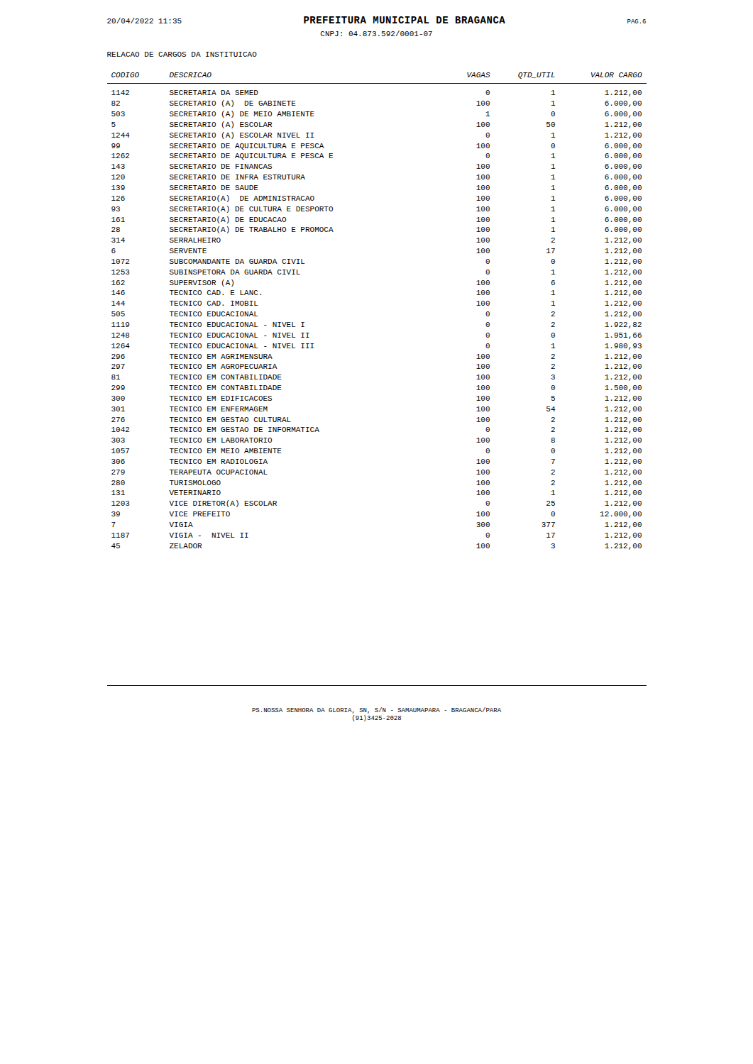20/04/2022 11:35
PREFEITURA MUNICIPAL DE BRAGANCA
PAG.6
CNPJ: 04.873.592/0001-07
RELACAO DE CARGOS DA INSTITUICAO
| CODIGO | DESCRICAO | VAGAS | QTD_UTIL | VALOR CARGO |
| --- | --- | --- | --- | --- |
| 1142 | SECRETARIA DA SEMED | 0 | 1 | 1.212,00 |
| 82 | SECRETARIO (A) DE GABINETE | 100 | 1 | 6.000,00 |
| 503 | SECRETARIO (A) DE MEIO AMBIENTE | 1 | 0 | 6.000,00 |
| 5 | SECRETARIO (A) ESCOLAR | 100 | 50 | 1.212,00 |
| 1244 | SECRETARIO (A) ESCOLAR NIVEL II | 0 | 1 | 1.212,00 |
| 99 | SECRETARIO DE AQUICULTURA E PESCA | 100 | 0 | 6.000,00 |
| 1262 | SECRETARIO DE AQUICULTURA E PESCA E | 0 | 1 | 6.000,00 |
| 143 | SECRETARIO DE FINANCAS | 100 | 1 | 6.000,00 |
| 120 | SECRETARIO DE INFRA ESTRUTURA | 100 | 1 | 6.000,00 |
| 139 | SECRETARIO DE SAUDE | 100 | 1 | 6.000,00 |
| 126 | SECRETARIO(A) DE ADMINISTRACAO | 100 | 1 | 6.000,00 |
| 93 | SECRETARIO(A) DE CULTURA E DESPORTO | 100 | 1 | 6.000,00 |
| 161 | SECRETARIO(A) DE EDUCACAO | 100 | 1 | 6.000,00 |
| 28 | SECRETARIO(A) DE TRABALHO E PROMOCA | 100 | 1 | 6.000,00 |
| 314 | SERRALHEIRO | 100 | 2 | 1.212,00 |
| 6 | SERVENTE | 100 | 17 | 1.212,00 |
| 1072 | SUBCOMANDANTE DA GUARDA CIVIL | 0 | 0 | 1.212,00 |
| 1253 | SUBINSPETORA DA GUARDA CIVIL | 0 | 1 | 1.212,00 |
| 162 | SUPERVISOR (A) | 100 | 6 | 1.212,00 |
| 146 | TECNICO CAD. E LANC. | 100 | 1 | 1.212,00 |
| 144 | TECNICO CAD. IMOBIL | 100 | 1 | 1.212,00 |
| 505 | TECNICO EDUCACIONAL | 0 | 2 | 1.212,00 |
| 1119 | TECNICO EDUCACIONAL - NIVEL I | 0 | 2 | 1.922,82 |
| 1248 | TECNICO EDUCACIONAL - NIVEL II | 0 | 0 | 1.951,66 |
| 1264 | TECNICO EDUCACIONAL - NIVEL III | 0 | 1 | 1.980,93 |
| 296 | TECNICO EM AGRIMENSURA | 100 | 2 | 1.212,00 |
| 297 | TECNICO EM AGROPECUARIA | 100 | 2 | 1.212,00 |
| 81 | TECNICO EM CONTABILIDADE | 100 | 3 | 1.212,00 |
| 299 | TECNICO EM CONTABILIDADE | 100 | 0 | 1.500,00 |
| 300 | TECNICO EM EDIFICACOES | 100 | 5 | 1.212,00 |
| 301 | TECNICO EM ENFERMAGEM | 100 | 54 | 1.212,00 |
| 276 | TECNICO EM GESTAO CULTURAL | 100 | 2 | 1.212,00 |
| 1042 | TECNICO EM GESTAO DE INFORMATICA | 0 | 2 | 1.212,00 |
| 303 | TECNICO EM LABORATORIO | 100 | 8 | 1.212,00 |
| 1057 | TECNICO EM MEIO AMBIENTE | 0 | 0 | 1.212,00 |
| 306 | TECNICO EM RADIOLOGIA | 100 | 7 | 1.212,00 |
| 279 | TERAPEUTA OCUPACIONAL | 100 | 2 | 1.212,00 |
| 280 | TURISMOLOGO | 100 | 2 | 1.212,00 |
| 131 | VETERINARIO | 100 | 1 | 1.212,00 |
| 1203 | VICE DIRETOR(A) ESCOLAR | 0 | 25 | 1.212,00 |
| 39 | VICE PREFEITO | 100 | 0 | 12.000,00 |
| 7 | VIGIA | 300 | 377 | 1.212,00 |
| 1187 | VIGIA - NIVEL II | 0 | 17 | 1.212,00 |
| 45 | ZELADOR | 100 | 3 | 1.212,00 |
PS.NOSSA SENHORA DA GLORIA, SN, S/N - SAMAUMAPARA - BRAGANCA/PARA
(91)3425-2028